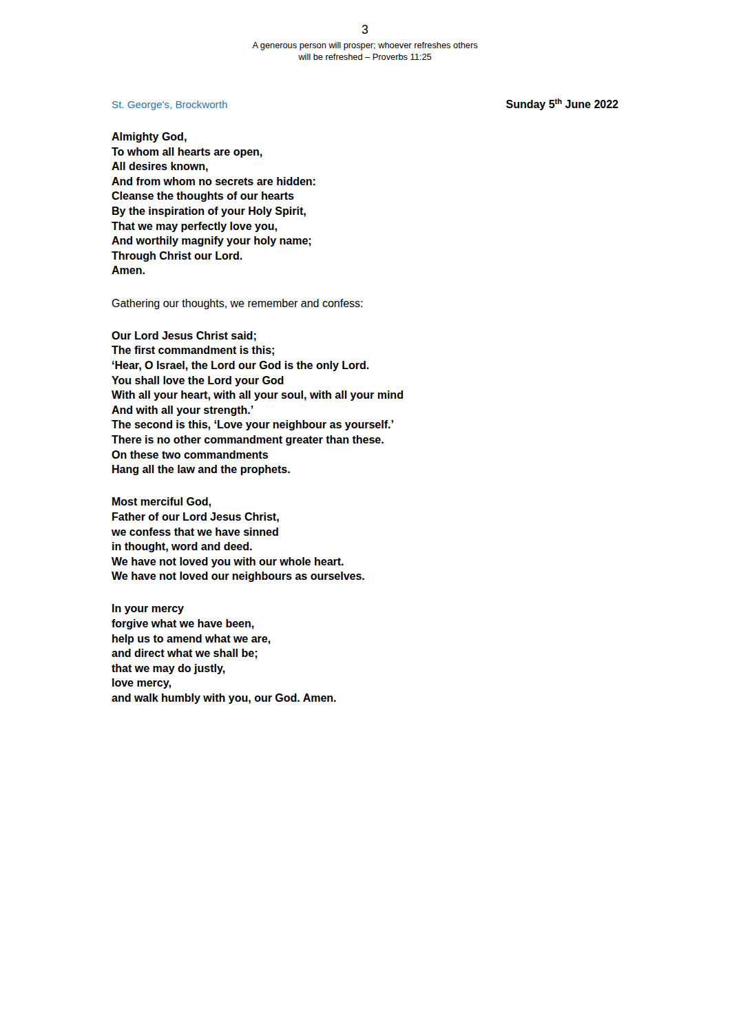3
A generous person will prosper; whoever refreshes others
will be refreshed – Proverbs 11:25
St. George's, Brockworth Sunday 5th June 2022
Almighty God,
To whom all hearts are open,
All desires known,
And from whom no secrets are hidden:
Cleanse the thoughts of our hearts
By the inspiration of your Holy Spirit,
That we may perfectly love you,
And worthily magnify your holy name;
Through Christ our Lord.
Amen.
Gathering our thoughts, we remember and confess:
Our Lord Jesus Christ said;
The first commandment is this;
‘Hear, O Israel, the Lord our God is the only Lord.
You shall love the Lord your God
With all your heart, with all your soul, with all your mind
And with all your strength.’
The second is this, ‘Love your neighbour as yourself.’
There is no other commandment greater than these.
On these two commandments
Hang all the law and the prophets.
Most merciful God,
Father of our Lord Jesus Christ,
we confess that we have sinned
in thought, word and deed.
We have not loved you with our whole heart.
We have not loved our neighbours as ourselves.
In your mercy
forgive what we have been,
help us to amend what we are,
and direct what we shall be;
that we may do justly,
love mercy,
and walk humbly with you, our God. Amen.